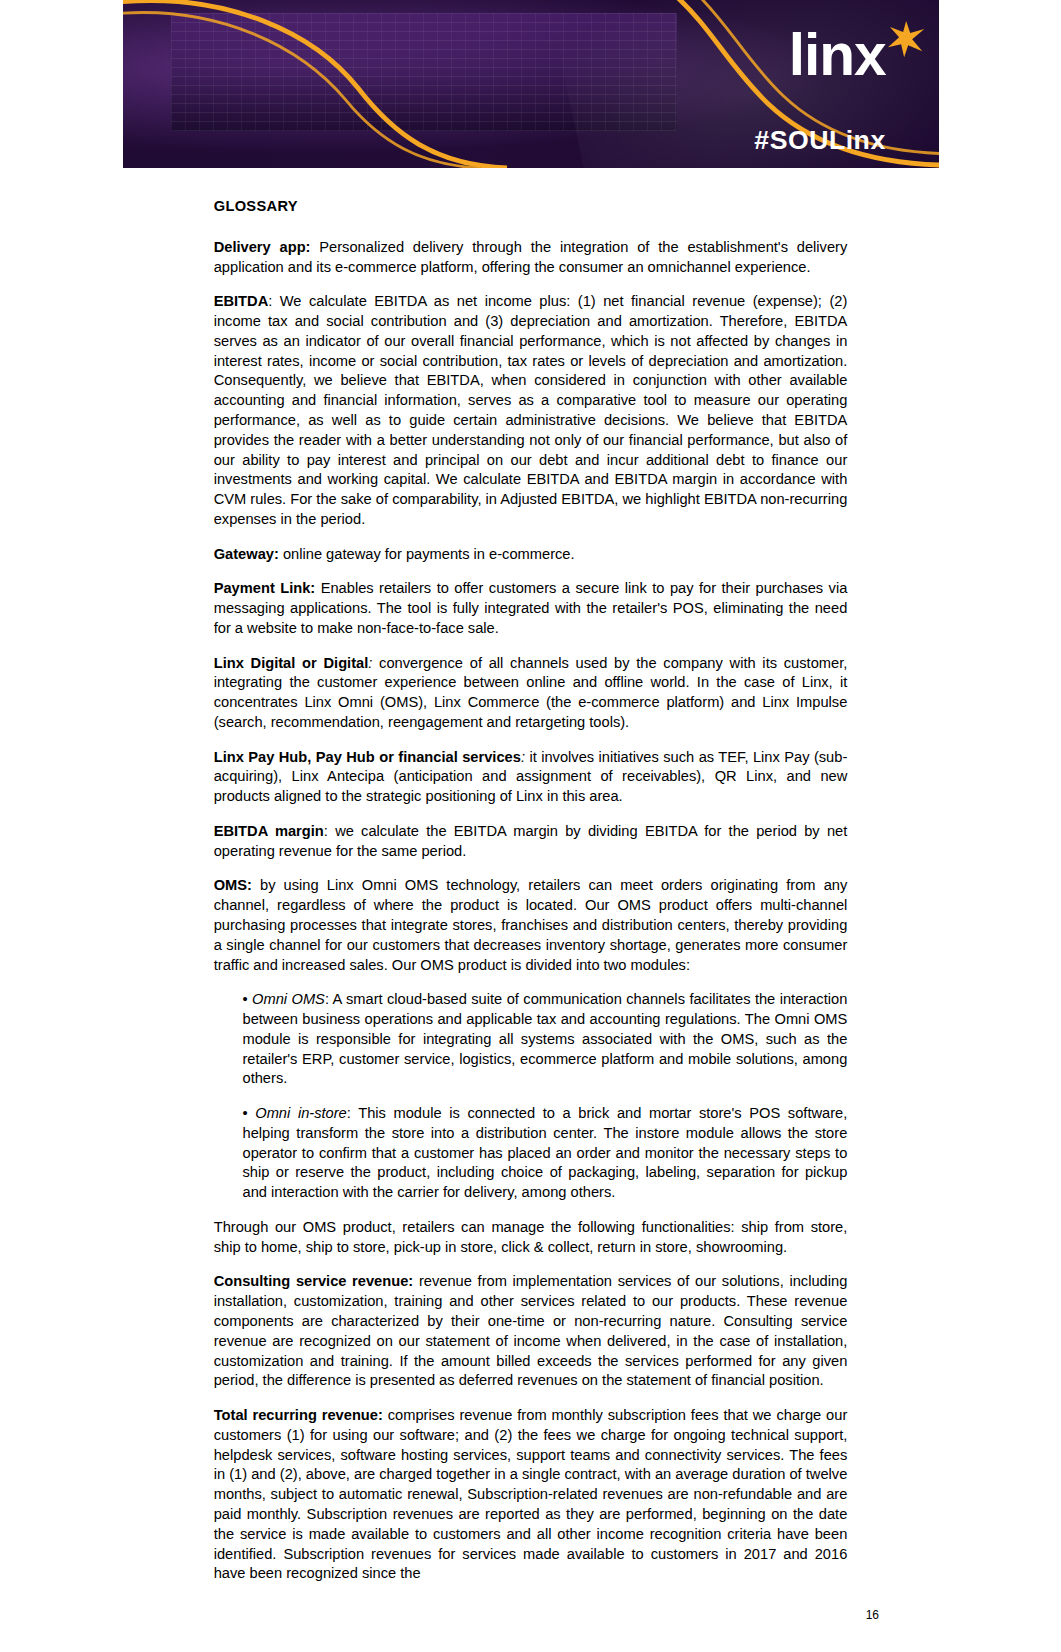linx
#SOULinx
GLOSSARY
Delivery app: Personalized delivery through the integration of the establishment's delivery application and its e-commerce platform, offering the consumer an omnichannel experience.
EBITDA: We calculate EBITDA as net income plus: (1) net financial revenue (expense); (2) income tax and social contribution and (3) depreciation and amortization. Therefore, EBITDA serves as an indicator of our overall financial performance, which is not affected by changes in interest rates, income or social contribution, tax rates or levels of depreciation and amortization. Consequently, we believe that EBITDA, when considered in conjunction with other available accounting and financial information, serves as a comparative tool to measure our operating performance, as well as to guide certain administrative decisions. We believe that EBITDA provides the reader with a better understanding not only of our financial performance, but also of our ability to pay interest and principal on our debt and incur additional debt to finance our investments and working capital. We calculate EBITDA and EBITDA margin in accordance with CVM rules. For the sake of comparability, in Adjusted EBITDA, we highlight EBITDA non-recurring expenses in the period.
Gateway: online gateway for payments in e-commerce.
Payment Link: Enables retailers to offer customers a secure link to pay for their purchases via messaging applications. The tool is fully integrated with the retailer's POS, eliminating the need for a website to make non-face-to-face sale.
Linx Digital or Digital: convergence of all channels used by the company with its customer, integrating the customer experience between online and offline world. In the case of Linx, it concentrates Linx Omni (OMS), Linx Commerce (the e-commerce platform) and Linx Impulse (search, recommendation, reengagement and retargeting tools).
Linx Pay Hub, Pay Hub or financial services: it involves initiatives such as TEF, Linx Pay (sub-acquiring), Linx Antecipa (anticipation and assignment of receivables), QR Linx, and new products aligned to the strategic positioning of Linx in this area.
EBITDA margin: we calculate the EBITDA margin by dividing EBITDA for the period by net operating revenue for the same period.
OMS: by using Linx Omni OMS technology, retailers can meet orders originating from any channel, regardless of where the product is located. Our OMS product offers multi-channel purchasing processes that integrate stores, franchises and distribution centers, thereby providing a single channel for our customers that decreases inventory shortage, generates more consumer traffic and increased sales. Our OMS product is divided into two modules:
• Omni OMS: A smart cloud-based suite of communication channels facilitates the interaction between business operations and applicable tax and accounting regulations. The Omni OMS module is responsible for integrating all systems associated with the OMS, such as the retailer's ERP, customer service, logistics, ecommerce platform and mobile solutions, among others.
• Omni in-store: This module is connected to a brick and mortar store's POS software, helping transform the store into a distribution center. The instore module allows the store operator to confirm that a customer has placed an order and monitor the necessary steps to ship or reserve the product, including choice of packaging, labeling, separation for pickup and interaction with the carrier for delivery, among others.
Through our OMS product, retailers can manage the following functionalities: ship from store, ship to home, ship to store, pick-up in store, click & collect, return in store, showrooming.
Consulting service revenue: revenue from implementation services of our solutions, including installation, customization, training and other services related to our products. These revenue components are characterized by their one-time or non-recurring nature. Consulting service revenue are recognized on our statement of income when delivered, in the case of installation, customization and training. If the amount billed exceeds the services performed for any given period, the difference is presented as deferred revenues on the statement of financial position.
Total recurring revenue: comprises revenue from monthly subscription fees that we charge our customers (1) for using our software; and (2) the fees we charge for ongoing technical support, helpdesk services, software hosting services, support teams and connectivity services. The fees in (1) and (2), above, are charged together in a single contract, with an average duration of twelve months, subject to automatic renewal, Subscription-related revenues are non-refundable and are paid monthly. Subscription revenues are reported as they are performed, beginning on the date the service is made available to customers and all other income recognition criteria have been identified. Subscription revenues for services made available to customers in 2017 and 2016 have been recognized since the
16